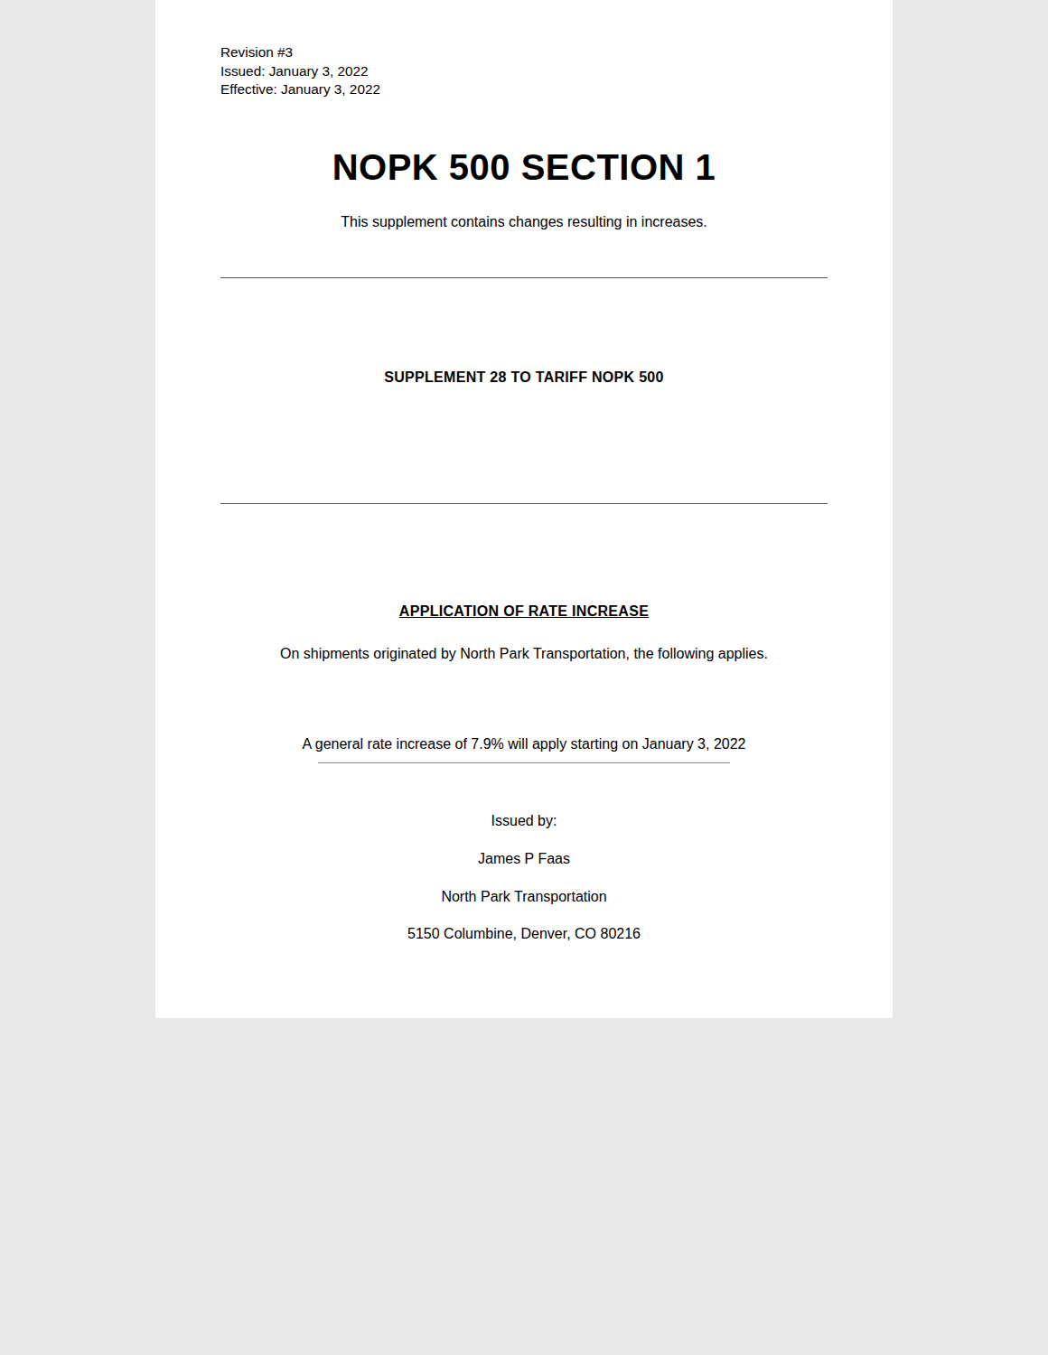Revision #3
Issued: January 3, 2022
Effective: January 3, 2022
NOPK 500 SECTION 1
This supplement contains changes resulting in increases.
SUPPLEMENT 28 TO TARIFF NOPK 500
APPLICATION OF RATE INCREASE
On shipments originated by North Park Transportation, the following applies.
A general rate increase of 7.9% will apply starting on January 3, 2022
Issued by:
James P Faas
North Park Transportation
5150 Columbine, Denver, CO 80216